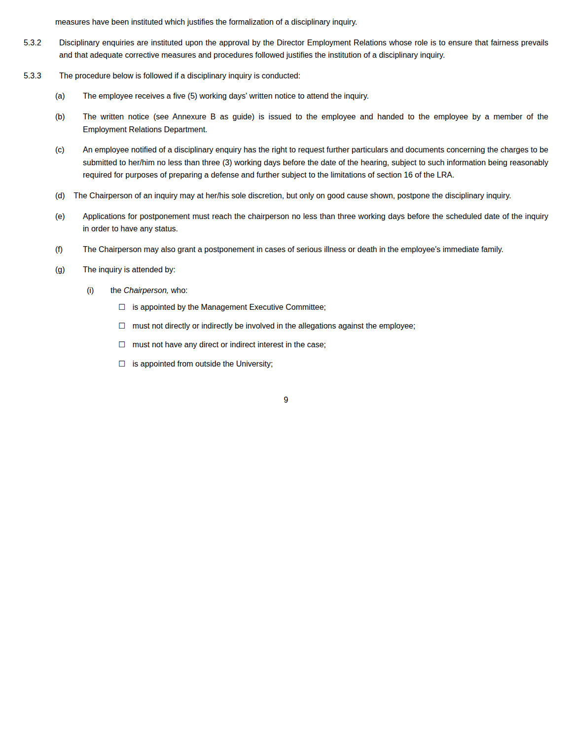measures have been instituted which justifies the formalization of a disciplinary inquiry.
5.3.2
Disciplinary enquiries are instituted upon the approval by the Director Employment Relations whose role is to ensure that fairness prevails and that adequate corrective measures and procedures followed justifies the institution of a disciplinary inquiry.
5.3.3
The procedure below is followed if a disciplinary inquiry is conducted:
(a)
The employee receives a five (5) working days' written notice to attend the inquiry.
(b)
The written notice (see Annexure B as guide) is issued to the employee and handed to the employee by a member of the Employment Relations Department.
(c)
An employee notified of a disciplinary enquiry has the right to request further particulars and documents concerning the charges to be submitted to her/him no less than three (3) working days before the date of the hearing, subject to such information being reasonably required for purposes of preparing a defense and further subject to the limitations of section 16 of the LRA.
(d) The Chairperson of an inquiry may at her/his sole discretion, but only on good cause shown, postpone the disciplinary inquiry.
(e)
Applications for postponement must reach the chairperson no less than three working days before the scheduled date of the inquiry in order to have any status.
(f)
The Chairperson may also grant a postponement in cases of serious illness or death in the employee's immediate family.
(g)
The inquiry is attended by:
(i)
the Chairperson, who:
☐
is appointed by the Management Executive Committee;
☐
must not directly or indirectly be involved in the allegations against the employee;
☐
must not have any direct or indirect interest in the case;
☐
is appointed from outside the University;
9